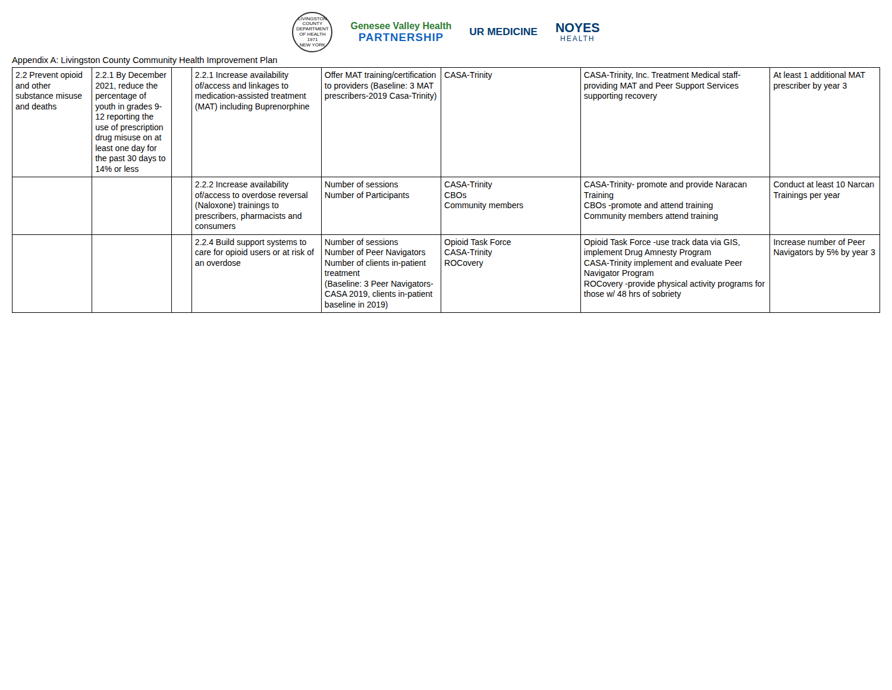LIVINGSTON COUNTY DEPARTMENT OF HEALTH
1971
NEW YORK
Genesee Valley Health
PARTNERSHIP
UR MEDICINE
NOYES
HEALTH
Appendix A: Livingston County Community Health Improvement Plan
| 2.2 Prevent opioid and other substance misuse and deaths | 2.2.1 By December 2021, reduce the percentage of youth in grades 9-12 reporting the use of prescription drug misuse on at least one day for the past 30 days to 14% or less | | 2.2.1 Increase availability of/access and linkages to medication-assisted treatment (MAT) including Buprenorphine | Offer MAT training/certification to providers (Baseline: 3 MAT prescribers-2019 Casa-Trinity) | CASA-Trinity | CASA-Trinity, Inc. Treatment Medical staff- providing MAT and Peer Support Services supporting recovery | At least 1 additional MAT prescriber by year 3 |
| | | | 2.2.2 Increase availability of/access to overdose reversal (Naloxone) trainings to prescribers, pharmacists and consumers | Number of sessions Number of Participants | CASA-Trinity CBOs Community members | CASA-Trinity- promote and provide Naracan Training CBOs -promote and attend training Community members attend training | Conduct at least 10 Narcan Trainings per year |
| | | | 2.2.4 Build support systems to care for opioid users or at risk of an overdose | Number of sessions Number of Peer Navigators Number of clients in-patient treatment (Baseline: 3 Peer Navigators- CASA 2019, clients in-patient baseline in 2019) | Opioid Task Force CASA-Trinity ROCovery | Opioid Task Force -use track data via GIS, implement Drug Amnesty Program CASA-Trinity implement and evaluate Peer Navigator Program ROCovery -provide physical activity programs for those w/ 48 hrs of sobriety | Increase number of Peer Navigators by 5% by year 3 |